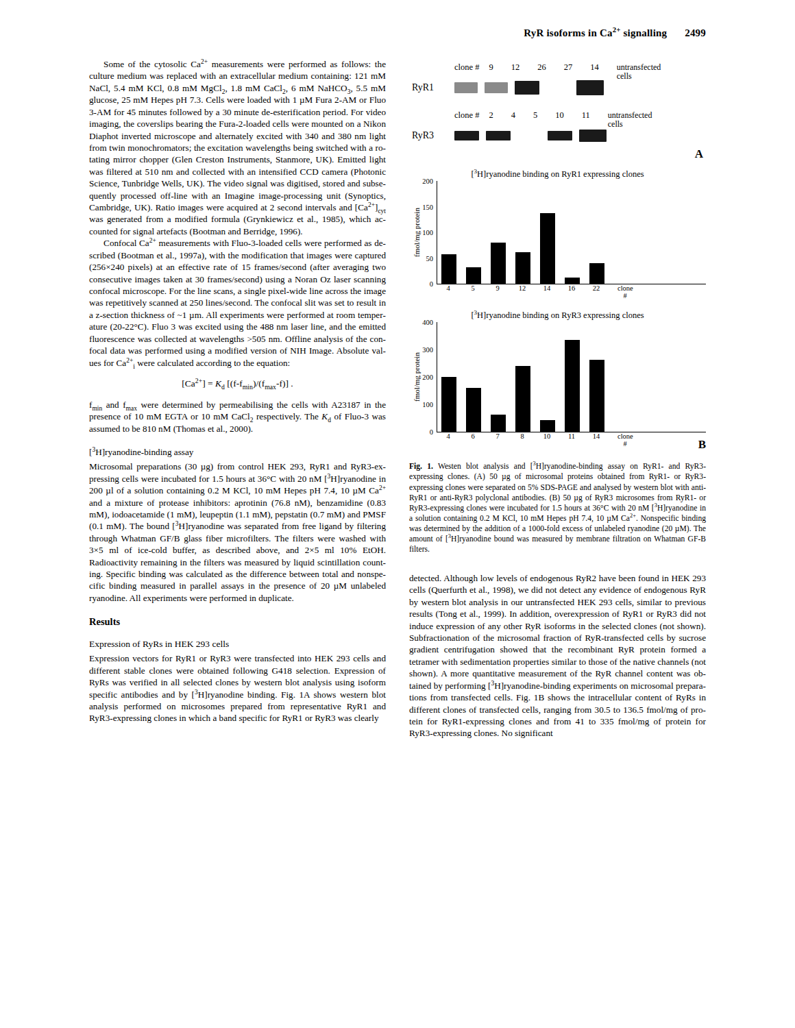RyR isoforms in Ca2+ signalling 2499
Some of the cytosolic Ca2+ measurements were performed as follows: the culture medium was replaced with an extracellular medium containing: 121 mM NaCl, 5.4 mM KCl, 0.8 mM MgCl2, 1.8 mM CaCl2, 6 mM NaHCO3, 5.5 mM glucose, 25 mM Hepes pH 7.3. Cells were loaded with 1 µM Fura 2-AM or Fluo 3-AM for 45 minutes followed by a 30 minute de-esterification period. For video imaging, the coverslips bearing the Fura-2-loaded cells were mounted on a Nikon Diaphot inverted microscope and alternately excited with 340 and 380 nm light from twin monochromators; the excitation wavelengths being switched with a rotating mirror chopper (Glen Creston Instruments, Stanmore, UK). Emitted light was filtered at 510 nm and collected with an intensified CCD camera (Photonic Science, Tunbridge Wells, UK). The video signal was digitised, stored and subsequently processed off-line with an Imagine image-processing unit (Synoptics, Cambridge, UK). Ratio images were acquired at 2 second intervals and [Ca2+]cyt was generated from a modified formula (Grynkiewicz et al., 1985), which accounted for signal artefacts (Bootman and Berridge, 1996).
Confocal Ca2+ measurements with Fluo-3-loaded cells were performed as described (Bootman et al., 1997a), with the modification that images were captured (256×240 pixels) at an effective rate of 15 frames/second (after averaging two consecutive images taken at 30 frames/second) using a Noran Oz laser scanning confocal microscope. For the line scans, a single pixel-wide line across the image was repetitively scanned at 250 lines/second. The confocal slit was set to result in a z-section thickness of ~1 µm. All experiments were performed at room temperature (20-22°C). Fluo 3 was excited using the 488 nm laser line, and the emitted fluorescence was collected at wavelengths >505 nm. Offline analysis of the confocal data was performed using a modified version of NIH Image. Absolute values for Ca2+i were calculated according to the equation:
[Ca2+] = Kd [(f-fmin)/(fmax-f)] .
fmin and fmax were determined by permeabilising the cells with A23187 in the presence of 10 mM EGTA or 10 mM CaCl2 respectively. The Kd of Fluo-3 was assumed to be 810 nM (Thomas et al., 2000).
[3H]ryanodine-binding assay
Microsomal preparations (30 µg) from control HEK 293, RyR1 and RyR3-expressing cells were incubated for 1.5 hours at 36°C with 20 nM [3H]ryanodine in 200 µl of a solution containing 0.2 M KCl, 10 mM Hepes pH 7.4, 10 µM Ca2+ and a mixture of protease inhibitors: aprotinin (76.8 nM), benzamidine (0.83 mM), iodoacetamide (1 mM), leupeptin (1.1 mM), pepstatin (0.7 mM) and PMSF (0.1 mM). The bound [3H]ryanodine was separated from free ligand by filtering through Whatman GF/B glass fiber microfilters. The filters were washed with 3×5 ml of ice-cold buffer, as described above, and 2×5 ml 10% EtOH. Radioactivity remaining in the filters was measured by liquid scintillation counting. Specific binding was calculated as the difference between total and nonspecific binding measured in parallel assays in the presence of 20 µM unlabeled ryanodine. All experiments were performed in duplicate.
Results
Expression of RyRs in HEK 293 cells
Expression vectors for RyR1 or RyR3 were transfected into HEK 293 cells and different stable clones were obtained following G418 selection. Expression of RyRs was verified in all selected clones by western blot analysis using isoform specific antibodies and by [3H]ryanodine binding. Fig. 1A shows western blot analysis performed on microsomes prepared from representative RyR1 and RyR3-expressing clones in which a band specific for RyR1 or RyR3 was clearly
clone # 912262714 untransfected
cells
RyR1
clone # 2451011 untransfected
cells
RyR3
A
[3H]ryanodine binding on RyR1 expressing clones
fmol/mg protein
200 150 100 50 0
45912141622 clone #
[3H]ryanodine binding on RyR3 expressing clones
fmol/mg protein
400 300 200 100 0
4678101114 clone #
B
Fig. 1. Westen blot analysis and [3H]ryanodine-binding assay on RyR1- and RyR3-expressing clones. (A) 50 µg of microsomal proteins obtained from RyR1- or RyR3-expressing clones were separated on 5% SDS-PAGE and analysed by western blot with anti-RyR1 or anti-RyR3 polyclonal antibodies. (B) 50 µg of RyR3 microsomes from RyR1- or RyR3-expressing clones were incubated for 1.5 hours at 36°C with 20 nM [3H]ryanodine in a solution containing 0.2 M KCl, 10 mM Hepes pH 7.4, 10 µM Ca2+. Nonspecific binding was determined by the addition of a 1000-fold excess of unlabeled ryanodine (20 µM). The amount of [3H]ryanodine bound was measured by membrane filtration on Whatman GF-B filters.
detected. Although low levels of endogenous RyR2 have been found in HEK 293 cells (Querfurth et al., 1998), we did not detect any evidence of endogenous RyR by western blot analysis in our untransfected HEK 293 cells, similar to previous results (Tong et al., 1999). In addition, overexpression of RyR1 or RyR3 did not induce expression of any other RyR isoforms in the selected clones (not shown). Subfractionation of the microsomal fraction of RyR-transfected cells by sucrose gradient centrifugation showed that the recombinant RyR protein formed a tetramer with sedimentation properties similar to those of the native channels (not shown). A more quantitative measurement of the RyR channel content was obtained by performing [3H]ryanodine-binding experiments on microsomal preparations from transfected cells. Fig. 1B shows the intracellular content of RyRs in different clones of transfected cells, ranging from 30.5 to 136.5 fmol/mg of protein for RyR1-expressing clones and from 41 to 335 fmol/mg of protein for RyR3-expressing clones. No significant